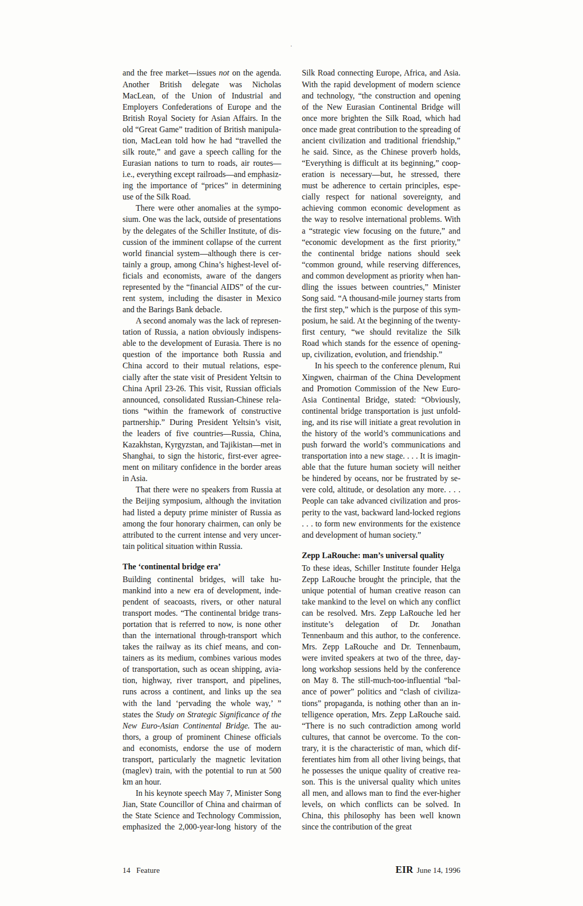·
and the free market—issues not on the agenda. Another British delegate was Nicholas MacLean, of the Union of Industrial and Employers Confederations of Europe and the British Royal Society for Asian Affairs. In the old “Great Game” tradition of British manipulation, MacLean told how he had “travelled the silk route,” and gave a speech calling for the Eurasian nations to turn to roads, air routes—i.e., everything except railroads—and emphasizing the importance of “prices” in determining use of the Silk Road.
There were other anomalies at the symposium. One was the lack, outside of presentations by the delegates of the Schiller Institute, of discussion of the imminent collapse of the current world financial system—although there is certainly a group, among China’s highest-level officials and economists, aware of the dangers represented by the “financial AIDS” of the current system, including the disaster in Mexico and the Barings Bank debacle.
A second anomaly was the lack of representation of Russia, a nation obviously indispensable to the development of Eurasia. There is no question of the importance both Russia and China accord to their mutual relations, especially after the state visit of President Yeltsin to China April 23-26. This visit, Russian officials announced, consolidated Russian-Chinese relations “within the framework of constructive partnership.” During President Yeltsin’s visit, the leaders of five countries—Russia, China, Kazakhstan, Kyrgyzstan, and Tajikistan—met in Shanghai, to sign the historic, first-ever agreement on military confidence in the border areas in Asia.
That there were no speakers from Russia at the Beijing symposium, although the invitation had listed a deputy prime minister of Russia as among the four honorary chairmen, can only be attributed to the current intense and very uncertain political situation within Russia.
The ‘continental bridge era’
Building continental bridges, will take humankind into a new era of development, independent of seacoasts, rivers, or other natural transport modes. “The continental bridge transportation that is referred to now, is none other than the international through-transport which takes the railway as its chief means, and containers as its medium, combines various modes of transportation, such as ocean shipping, aviation, highway, river transport, and pipelines, runs across a continent, and links up the sea with the land ‘pervading the whole way,’ ” states the Study on Strategic Significance of the New Euro-Asian Continental Bridge. The authors, a group of prominent Chinese officials and economists, endorse the use of modern transport, particularly the magnetic levitation (maglev) train, with the potential to run at 500 km an hour.
In his keynote speech May 7, Minister Song Jian, State Councillor of China and chairman of the State Science and Technology Commission, emphasized the 2,000-year-long history of the Silk Road connecting Europe, Africa, and Asia. With the rapid development of modern science and technology, “the construction and opening of the New Eurasian Continental Bridge will once more brighten the Silk Road, which had once made great contribution to the spreading of ancient civilization and traditional friendship,” he said. Since, as the Chinese proverb holds, “Everything is difficult at its beginning,” cooperation is necessary—but, he stressed, there must be adherence to certain principles, especially respect for national sovereignty, and achieving common economic development as the way to resolve international problems. With a “strategic view focusing on the future,” and “economic development as the first priority,” the continental bridge nations should seek “common ground, while reserving differences, and common development as priority when handling the issues between countries,” Minister Song said. “A thousand-mile journey starts from the first step,” which is the purpose of this symposium, he said. At the beginning of the twenty-first century, “we should revitalize the Silk Road which stands for the essence of opening-up, civilization, evolution, and friendship.”
In his speech to the conference plenum, Rui Xingwen, chairman of the China Development and Promotion Commission of the New Euro-Asia Continental Bridge, stated: “Obviously, continental bridge transportation is just unfolding, and its rise will initiate a great revolution in the history of the world’s communications and push forward the world’s communications and transportation into a new stage. . . . It is imaginable that the future human society will neither be hindered by oceans, nor be frustrated by severe cold, altitude, or desolation any more. . . . People can take advanced civilization and prosperity to the vast, backward land-locked regions . . . to form new environments for the existence and development of human society.”
Zepp LaRouche: man’s universal quality
To these ideas, Schiller Institute founder Helga Zepp LaRouche brought the principle, that the unique potential of human creative reason can take mankind to the level on which any conflict can be resolved. Mrs. Zepp LaRouche led her institute’s delegation of Dr. Jonathan Tennenbaum and this author, to the conference. Mrs. Zepp LaRouche and Dr. Tennenbaum, were invited speakers at two of the three, day-long workshop sessions held by the conference on May 8. The still-much-too-influential “balance of power” politics and “clash of civilizations” propaganda, is nothing other than an intelligence operation, Mrs. Zepp LaRouche said. “There is no such contradiction among world cultures, that cannot be overcome. To the contrary, it is the characteristic of man, which differentiates him from all other living beings, that he possesses the unique quality of creative reason. This is the universal quality which unites all men, and allows man to find the ever-higher levels, on which conflicts can be solved. In China, this philosophy has been well known since the contribution of the great
14 Feature
EIRJune 14, 1996